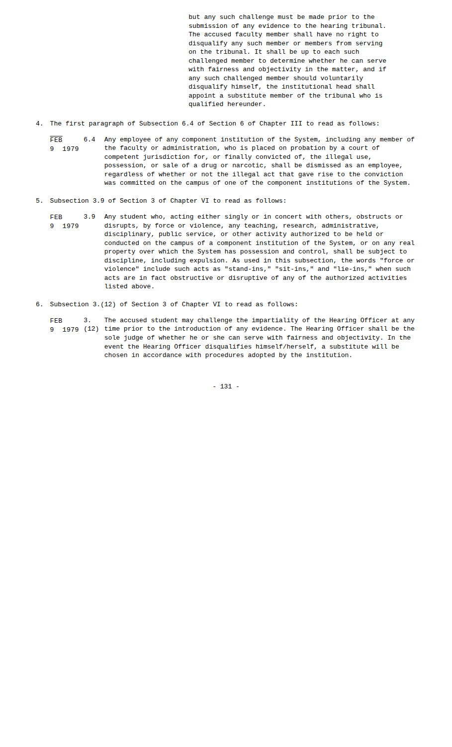but any such challenge must be made prior to the submission of any evidence to the hearing tribunal. The accused faculty member shall have no right to disqualify any such member or members from serving on the tribunal. It shall be up to each such challenged member to determine whether he can serve with fairness and objectivity in the matter, and if any such challenged member should voluntarily disqualify himself, the institutional head shall appoint a substitute member of the tribunal who is qualified hereunder.
4.
The first paragraph of Subsection 6.4 of Section 6 of Chapter III to read as follows:
FEB 9 1979
6.4
Any employee of any component institution of the System, including any member of the faculty or administration, who is placed on probation by a court of competent jurisdiction for, or finally convicted of, the illegal use, possession, or sale of a drug or narcotic, shall be dismissed as an employee, regardless of whether or not the illegal act that gave rise to the conviction was committed on the campus of one of the component institutions of the System.
5.
Subsection 3.9 of Section 3 of Chapter VI to read as follows:
FEB 9 1979
3.9
Any student who, acting either singly or in concert with others, obstructs or disrupts, by force or violence, any teaching, research, administrative, disciplinary, public service, or other activity authorized to be held or conducted on the campus of a component institution of the System, or on any real property over which the System has possession and control, shall be subject to discipline, including expulsion. As used in this subsection, the words "force or violence" include such acts as "stand-ins," "sit-ins," and "lie-ins," when such acts are in fact obstructive or disruptive of any of the authorized activities listed above.
6.
Subsection 3.(12) of Section 3 of Chapter VI to read as follows:
FEB 9 1979
3.(12)
The accused student may challenge the impartiality of the Hearing Officer at any time prior to the introduction of any evidence. The Hearing Officer shall be the sole judge of whether he or she can serve with fairness and objectivity. In the event the Hearing Officer disqualifies himself/herself, a substitute will be chosen in accordance with procedures adopted by the institution.
- 131 -